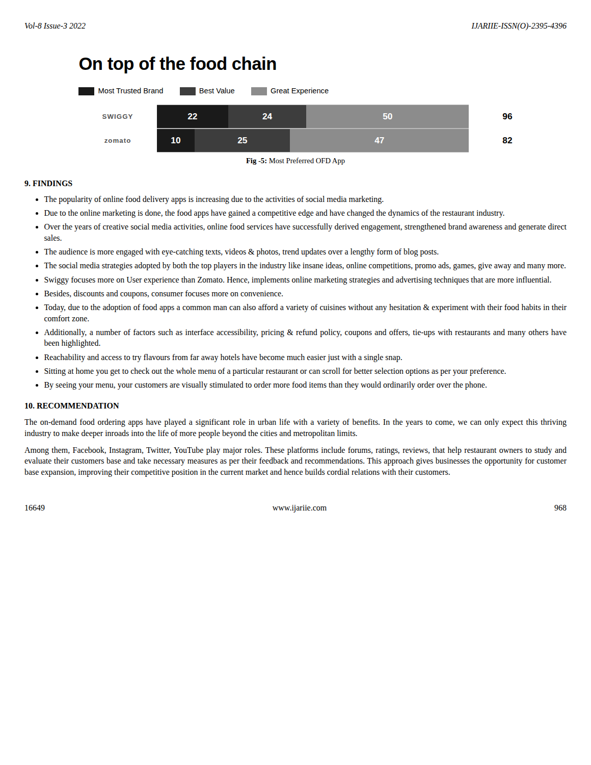Vol-8 Issue-3 2022
IJARIIE-ISSN(O)-2395-4396
On top of the food chain
Most Trusted Brand
Best Value
Great Experience
| SWIGGY | 22 24 50 | 96 |
| zomato | 10 25 47 | 82 |
Fig -5: Most Preferred OFD App
9. FINDINGS
The popularity of online food delivery apps is increasing due to the activities of social media marketing.
Due to the online marketing is done, the food apps have gained a competitive edge and have changed the dynamics of the restaurant industry.
Over the years of creative social media activities, online food services have successfully derived engagement, strengthened brand awareness and generate direct sales.
The audience is more engaged with eye-catching texts, videos & photos, trend updates over a lengthy form of blog posts.
The social media strategies adopted by both the top players in the industry like insane ideas, online competitions, promo ads, games, give away and many more.
Swiggy focuses more on User experience than Zomato. Hence, implements online marketing strategies and advertising techniques that are more influential.
Besides, discounts and coupons, consumer focuses more on convenience.
Today, due to the adoption of food apps a common man can also afford a variety of cuisines without any hesitation & experiment with their food habits in their comfort zone.
Additionally, a number of factors such as interface accessibility, pricing & refund policy, coupons and offers, tie-ups with restaurants and many others have been highlighted.
Reachability and access to try flavours from far away hotels have become much easier just with a single snap.
Sitting at home you get to check out the whole menu of a particular restaurant or can scroll for better selection options as per your preference.
By seeing your menu, your customers are visually stimulated to order more food items than they would ordinarily order over the phone.
10. RECOMMENDATION
The on-demand food ordering apps have played a significant role in urban life with a variety of benefits. In the years to come, we can only expect this thriving industry to make deeper inroads into the life of more people beyond the cities and metropolitan limits.
Among them, Facebook, Instagram, Twitter, YouTube play major roles. These platforms include forums, ratings, reviews, that help restaurant owners to study and evaluate their customers base and take necessary measures as per their feedback and recommendations. This approach gives businesses the opportunity for customer base expansion, improving their competitive position in the current market and hence builds cordial relations with their customers.
16649
www.ijariie.com
968